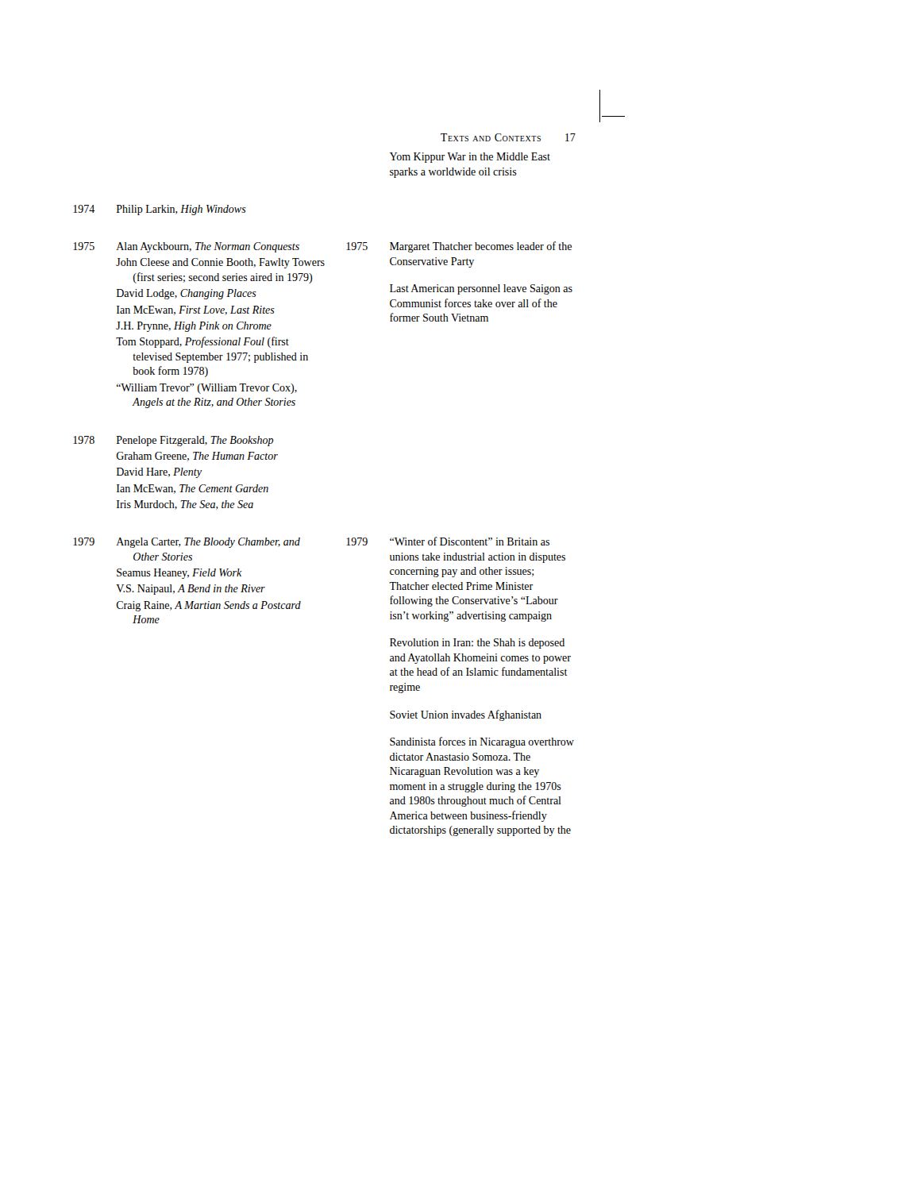Texts and Contexts17
| | | | | Yom Kippur War in the Middle East sparks a worldwide oil crisis |
| 1974 | Philip Larkin, High Windows | | | |
| 1975 | Alan Ayckbourn, The Norman Conquests John Cleese and Connie Booth, Fawlty Towers (first series; second series aired in 1979) David Lodge, Changing Places Ian McEwan, First Love, Last Rites J.H. Prynne, High Pink on Chrome Tom Stoppard, Professional Foul (first televised September 1977; published in book form 1978) “William Trevor” (William Trevor Cox), Angels at the Ritz, and Other Stories | | 1975 | Margaret Thatcher becomes leader of the Conservative Party Last American personnel leave Saigon as Communist forces take over all of the former South Vietnam |
| 1978 | Penelope Fitzgerald, The Bookshop Graham Greene, The Human Factor David Hare, Plenty Ian McEwan, The Cement Garden Iris Murdoch, The Sea, the Sea | | | |
| 1979 | Angela Carter, The Bloody Chamber, and Other Stories Seamus Heaney, Field Work V.S. Naipaul, A Bend in the River Craig Raine, A Martian Sends a Postcard Home | | 1979 | “Winter of Discontent” in Britain as unions take industrial action in disputes concerning pay and other issues; Thatcher elected Prime Minister following the Conservative’s “Labour isn’t working” advertising campaign Revolution in Iran: the Shah is deposed and Ayatollah Khomeini comes to power at the head of an Islamic fundamentalist regime Soviet Union invades Afghanistan Sandinista forces in Nicaragua overthrow dictator Anastasio Somoza. The Nicaraguan Revolution was a key moment in a struggle during the 1970s and 1980s throughout much of Central America between business-friendly dictatorships (generally supported by the United States) and left-of-centre populist movements that the United States government generally sought to undermine |
| 1980 | Peter Shaffer, Amadeus | | 1980 | End of Zimbabwe’s War of Independence; Robert Mugabe becomes Prime Minister |